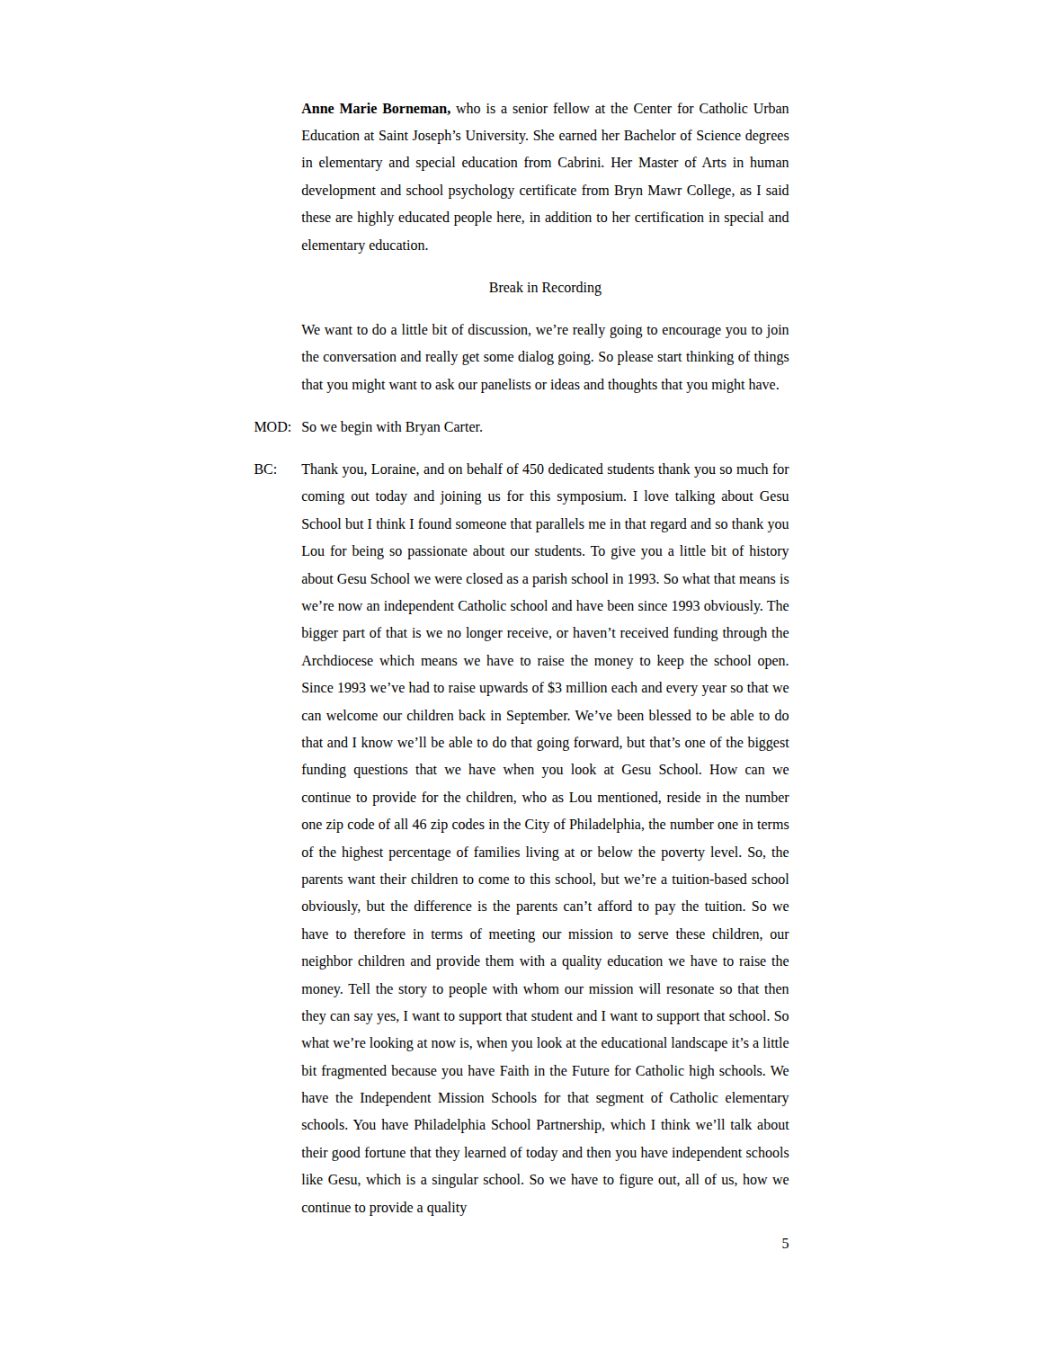Anne Marie Borneman, who is a senior fellow at the Center for Catholic Urban Education at Saint Joseph’s University. She earned her Bachelor of Science degrees in elementary and special education from Cabrini. Her Master of Arts in human development and school psychology certificate from Bryn Mawr College, as I said these are highly educated people here, in addition to her certification in special and elementary education.
Break in Recording
We want to do a little bit of discussion, we’re really going to encourage you to join the conversation and really get some dialog going. So please start thinking of things that you might want to ask our panelists or ideas and thoughts that you might have.
MOD:
So we begin with Bryan Carter.
BC:
Thank you, Loraine, and on behalf of 450 dedicated students thank you so much for coming out today and joining us for this symposium. I love talking about Gesu School but I think I found someone that parallels me in that regard and so thank you Lou for being so passionate about our students. To give you a little bit of history about Gesu School we were closed as a parish school in 1993. So what that means is we’re now an independent Catholic school and have been since 1993 obviously. The bigger part of that is we no longer receive, or haven’t received funding through the Archdiocese which means we have to raise the money to keep the school open. Since 1993 we’ve had to raise upwards of $3 million each and every year so that we can welcome our children back in September. We’ve been blessed to be able to do that and I know we’ll be able to do that going forward, but that’s one of the biggest funding questions that we have when you look at Gesu School. How can we continue to provide for the children, who as Lou mentioned, reside in the number one zip code of all 46 zip codes in the City of Philadelphia, the number one in terms of the highest percentage of families living at or below the poverty level. So, the parents want their children to come to this school, but we’re a tuition-based school obviously, but the difference is the parents can’t afford to pay the tuition. So we have to therefore in terms of meeting our mission to serve these children, our neighbor children and provide them with a quality education we have to raise the money. Tell the story to people with whom our mission will resonate so that then they can say yes, I want to support that student and I want to support that school. So what we’re looking at now is, when you look at the educational landscape it’s a little bit fragmented because you have Faith in the Future for Catholic high schools. We have the Independent Mission Schools for that segment of Catholic elementary schools. You have Philadelphia School Partnership, which I think we’ll talk about their good fortune that they learned of today and then you have independent schools like Gesu, which is a singular school. So we have to figure out, all of us, how we continue to provide a quality
5